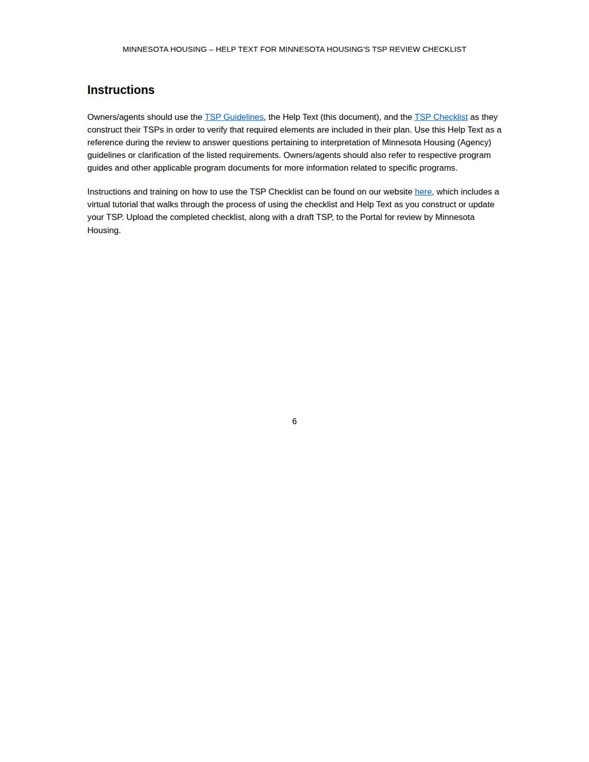MINNESOTA HOUSING – HELP TEXT FOR MINNESOTA HOUSING'S TSP REVIEW CHECKLIST
Instructions
Owners/agents should use the TSP Guidelines, the Help Text (this document), and the TSP Checklist as they construct their TSPs in order to verify that required elements are included in their plan. Use this Help Text as a reference during the review to answer questions pertaining to interpretation of Minnesota Housing (Agency) guidelines or clarification of the listed requirements. Owners/agents should also refer to respective program guides and other applicable program documents for more information related to specific programs.
Instructions and training on how to use the TSP Checklist can be found on our website here, which includes a virtual tutorial that walks through the process of using the checklist and Help Text as you construct or update your TSP. Upload the completed checklist, along with a draft TSP, to the Portal for review by Minnesota Housing.
6